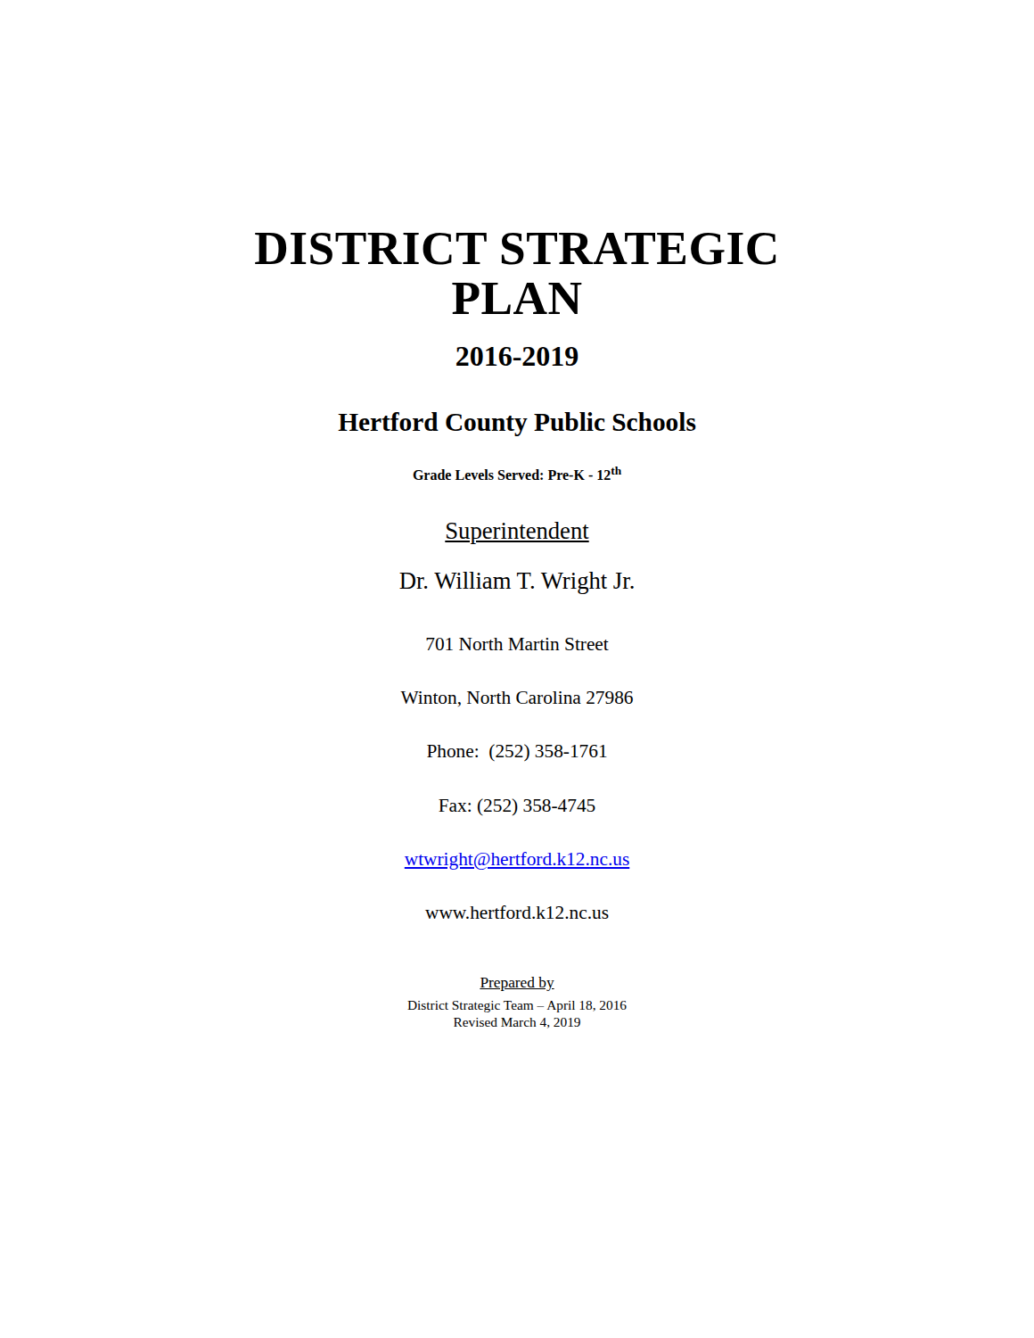DISTRICT STRATEGIC PLAN
2016-2019
Hertford County Public Schools
Grade Levels Served: Pre-K - 12th
Superintendent
Dr. William T. Wright Jr.
701 North Martin Street
Winton, North Carolina 27986
Phone: (252) 358-1761
Fax: (252) 358-4745
wtwright@hertford.k12.nc.us
www.hertford.k12.nc.us
Prepared by
District Strategic Team – April 18, 2016
Revised March 4, 2019